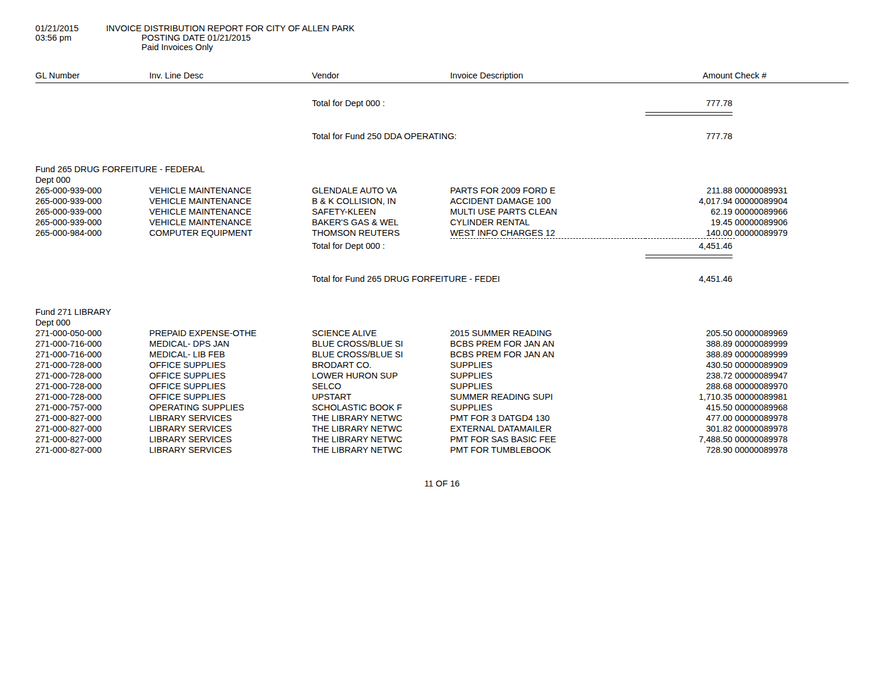01/21/2015
INVOICE DISTRIBUTION REPORT FOR CITY OF ALLEN PARK
03:56 pm
POSTING DATE 01/21/2015
Paid Invoices Only
| GL Number | Inv. Line Desc | Vendor | Invoice Description | Amount | Check # |
| --- | --- | --- | --- | --- | --- |
| | | Total for Dept 000 : | 777.78 | |
| | | Total for Fund 250 DDA OPERATING: | 777.78 | |
| Fund 265 DRUG FORFEITURE - FEDERAL |
| Dept 000 |
| 265-000-939-000 | VEHICLE MAINTENANCE | GLENDALE AUTO VA | PARTS FOR 2009 FORD E | 211.88 | 00000089931 |
| 265-000-939-000 | VEHICLE MAINTENANCE | B & K COLLISION, IN | ACCIDENT DAMAGE 100 | 4,017.94 | 00000089904 |
| 265-000-939-000 | VEHICLE MAINTENANCE | SAFETY-KLEEN | MULTI USE PARTS CLEAN | 62.19 | 00000089966 |
| 265-000-939-000 | VEHICLE MAINTENANCE | BAKER'S GAS & WEL | CYLINDER RENTAL | 19.45 | 00000089906 |
| 265-000-984-000 | COMPUTER EQUIPMENT | THOMSON REUTERS | WEST INFO CHARGES 12 | 140.00 | 00000089979 |
| | | Total for Dept 000 : | 4,451.46 | |
| | | Total for Fund 265 DRUG FORFEITURE - FEDEI | 4,451.46 | |
| Fund 271 LIBRARY |
| Dept 000 |
| 271-000-050-000 | PREPAID EXPENSE-OTHE | SCIENCE ALIVE | 2015 SUMMER READING | 205.50 | 00000089969 |
| 271-000-716-000 | MEDICAL- DPS JAN | BLUE CROSS/BLUE SI | BCBS PREM FOR JAN AN | 388.89 | 00000089999 |
| 271-000-716-000 | MEDICAL- LIB FEB | BLUE CROSS/BLUE SI | BCBS PREM FOR JAN AN | 388.89 | 00000089999 |
| 271-000-728-000 | OFFICE SUPPLIES | BRODART CO. | SUPPLIES | 430.50 | 00000089909 |
| 271-000-728-000 | OFFICE SUPPLIES | LOWER HURON SUP | SUPPLIES | 238.72 | 00000089947 |
| 271-000-728-000 | OFFICE SUPPLIES | SELCO | SUPPLIES | 288.68 | 00000089970 |
| 271-000-728-000 | OFFICE SUPPLIES | UPSTART | SUMMER READING SUPI | 1,710.35 | 00000089981 |
| 271-000-757-000 | OPERATING SUPPLIES | SCHOLASTIC BOOK F | SUPPLIES | 415.50 | 00000089968 |
| 271-000-827-000 | LIBRARY SERVICES | THE LIBRARY NETWC | PMT FOR 3 DATGD4 130 | 477.00 | 00000089978 |
| 271-000-827-000 | LIBRARY SERVICES | THE LIBRARY NETWC | EXTERNAL DATAMAILER | 301.82 | 00000089978 |
| 271-000-827-000 | LIBRARY SERVICES | THE LIBRARY NETWC | PMT FOR SAS BASIC FEE | 7,488.50 | 00000089978 |
| 271-000-827-000 | LIBRARY SERVICES | THE LIBRARY NETWC | PMT FOR TUMBLEBOOK | 728.90 | 00000089978 |
11 OF 16